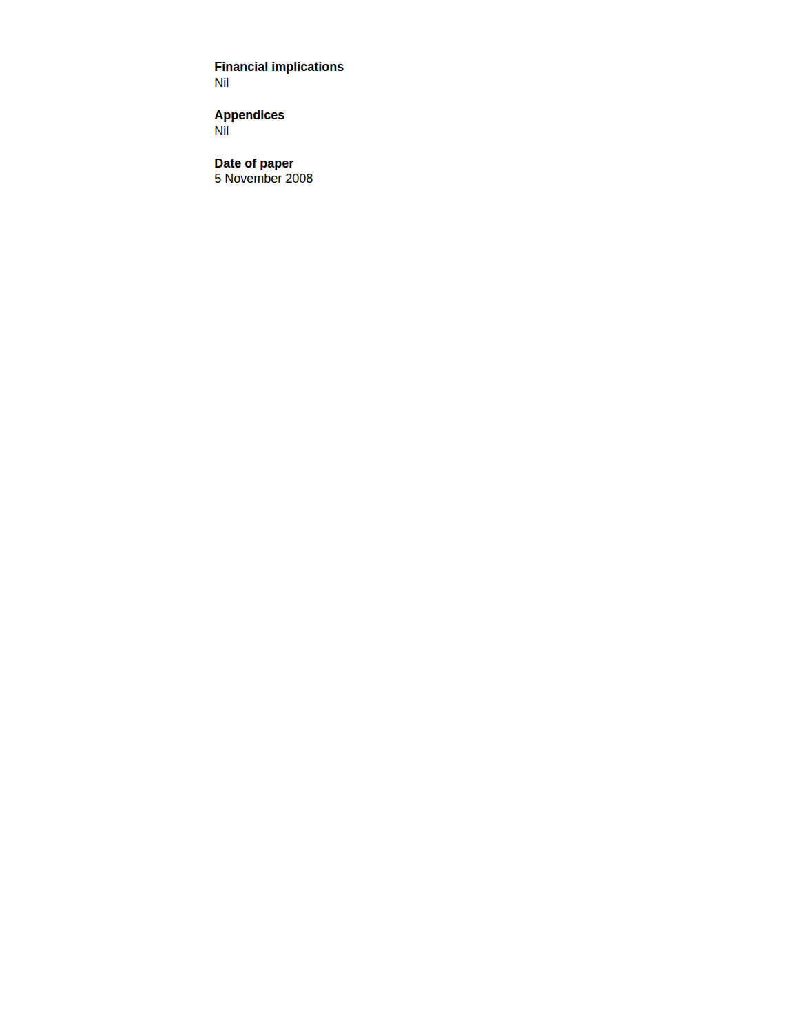Financial implications
Nil
Appendices
Nil
Date of paper
5 November 2008